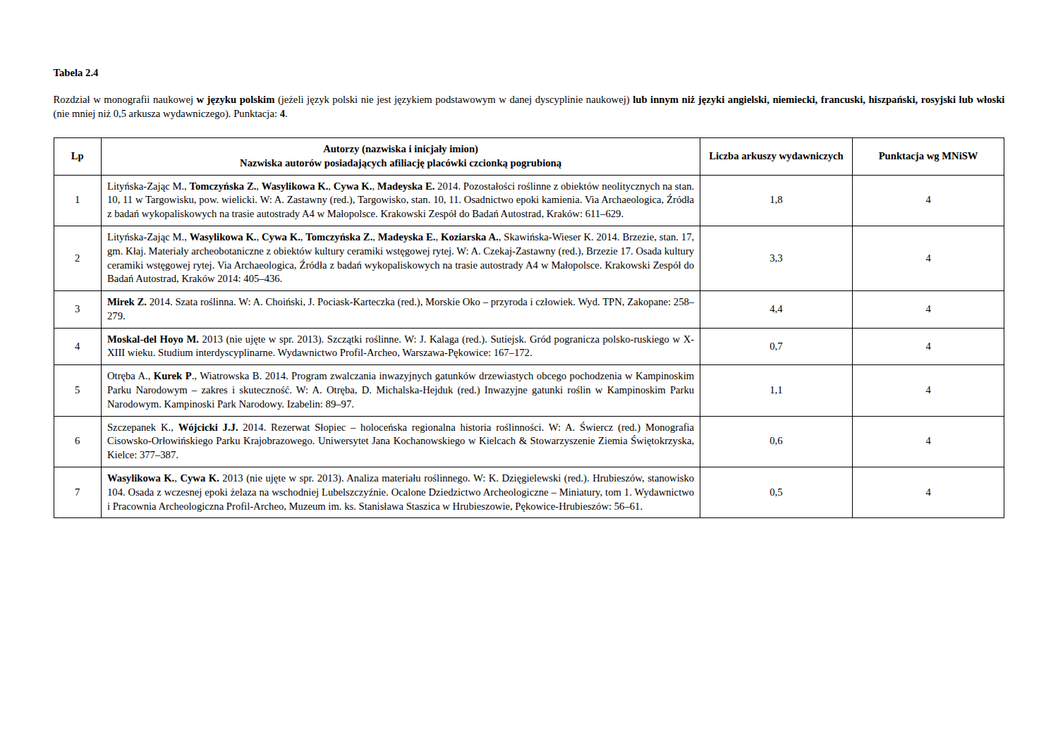Tabela 2.4
Rozdział w monografii naukowej w języku polskim (jeżeli język polski nie jest językiem podstawowym w danej dyscyplinie naukowej) lub innym niż języki angielski, niemiecki, francuski, hiszpański, rosyjski lub włoski (nie mniej niż 0,5 arkusza wydawniczego). Punktacja: 4.
| Lp | Autorzy (nazwiska i inicjały imion) Nazwiska autorów posiadających afiliację placówki czcionką pogrubioną | Liczba arkuszy wydawniczych | Punktacja wg MNiSW |
| --- | --- | --- | --- |
| 1 | Lityńska-Zając M., Tomczyńska Z. , Wasylikowa K. , Cywa K. , Madeyska E. 2014. Pozostałości roślinne z obiektów neolitycznych na stan. 10, 11 w Targowisku, pow. wielicki. W: A. Zastawny (red.), Targowisko, stan. 10, 11. Osadnictwo epoki kamienia. Via Archaeologica, Źródła z badań wykopaliskowych na trasie autostrady A4 w Małopolsce. Krakowski Zespół do Badań Autostrad, Kraków: 611–629. | 1,8 | 4 |
| 2 | Lityńska-Zając M., Wasylikowa K. , Cywa K. , Tomczyńska Z. , Madeyska E. , Koziarska A. , Skawińska-Wieser K. 2014. Brzezie, stan. 17, gm. Kłaj. Materiały archeobotaniczne z obiektów kultury ceramiki wstęgowej rytej. W: A. Czekaj-Zastawny (red.), Brzezie 17. Osada kultury ceramiki wstęgowej rytej. Via Archaeologica, Źródła z badań wykopaliskowych na trasie autostrady A4 w Małopolsce. Krakowski Zespół do Badań Autostrad, Kraków 2014: 405–436. | 3,3 | 4 |
| 3 | Mirek Z. 2014. Szata roślinna. W: A. Choiński, J. Pociask-Karteczka (red.), Morskie Oko – przyroda i człowiek. Wyd. TPN, Zakopane: 258–279. | 4,4 | 4 |
| 4 | Moskal-del Hoyo M. 2013 (nie ujęte w spr. 2013). Szczątki roślinne. W: J. Kalaga (red.). Sutiejsk. Gród pogranicza polsko-ruskiego w X-XIII wieku. Studium interdyscyplinarne. Wydawnictwo Profil-Archeo, Warszawa-Pękowice: 167–172. | 0,7 | 4 |
| 5 | Otręba A., Kurek P ., Wiatrowska B. 2014. Program zwalczania inwazyjnych gatunków drzewiastych obcego pochodzenia w Kampinoskim Parku Narodowym – zakres i skuteczność. W: A. Otręba, D. Michalska-Hejduk (red.) Inwazyjne gatunki roślin w Kampinoskim Parku Narodowym. Kampinoski Park Narodowy. Izabelin: 89–97. | 1,1 | 4 |
| 6 | Szczepanek K., Wójcicki J.J. 2014. Rezerwat Słopiec – holoceńska regionalna historia roślinności. W: A. Świercz (red.) Monografia Cisowsko-Orłowińskiego Parku Krajobrazowego. Uniwersytet Jana Kochanowskiego w Kielcach & Stowarzyszenie Ziemia Świętokrzyska, Kielce: 377–387. | 0,6 | 4 |
| 7 | Wasylikowa K. , Cywa K. 2013 (nie ujęte w spr. 2013). Analiza materiału roślinnego. W: K. Dzięgielewski (red.). Hrubieszów, stanowisko 104. Osada z wczesnej epoki żelaza na wschodniej Lubelszczyźnie. Ocalone Dziedzictwo Archeologiczne – Miniatury, tom 1. Wydawnictwo i Pracownia Archeologiczna Profil-Archeo, Muzeum im. ks. Stanisława Staszica w Hrubieszowie, Pękowice-Hrubieszów: 56–61. | 0,5 | 4 |